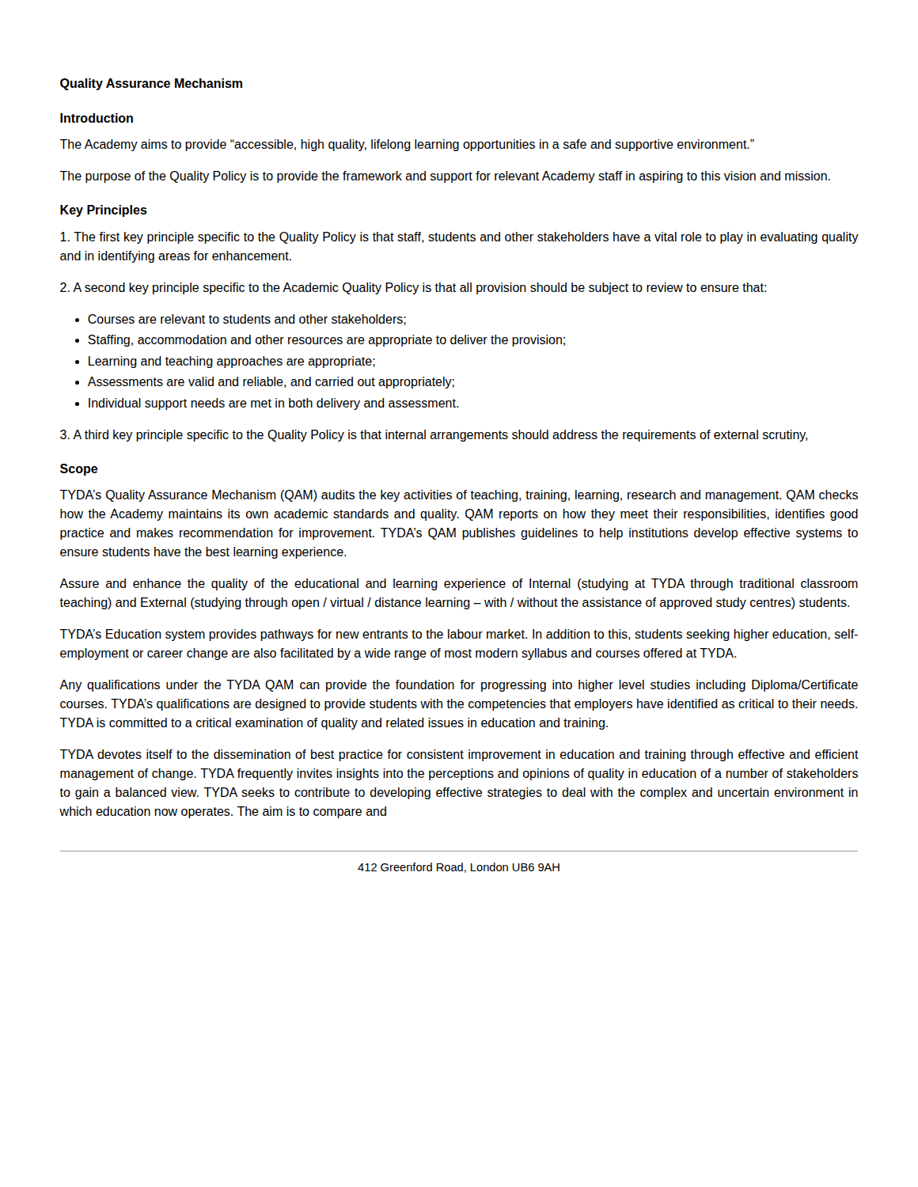Quality Assurance Mechanism
Introduction
The Academy aims to provide “accessible, high quality, lifelong learning opportunities in a safe and supportive environment.”
The purpose of the Quality Policy is to provide the framework and support for relevant Academy staff in aspiring to this vision and mission.
Key Principles
1. The first key principle specific to the Quality Policy is that staff, students and other stakeholders have a vital role to play in evaluating quality and in identifying areas for enhancement.
2. A second key principle specific to the Academic Quality Policy is that all provision should be subject to review to ensure that:
Courses are relevant to students and other stakeholders;
Staffing, accommodation and other resources are appropriate to deliver the provision;
Learning and teaching approaches are appropriate;
Assessments are valid and reliable, and carried out appropriately;
Individual support needs are met in both delivery and assessment.
3. A third key principle specific to the Quality Policy is that internal arrangements should address the requirements of external scrutiny,
Scope
TYDA’s Quality Assurance Mechanism (QAM) audits the key activities of teaching, training, learning, research and management. QAM checks how the Academy maintains its own academic standards and quality. QAM reports on how they meet their responsibilities, identifies good practice and makes recommendation for improvement. TYDA’s QAM publishes guidelines to help institutions develop effective systems to ensure students have the best learning experience.
Assure and enhance the quality of the educational and learning experience of Internal (studying at TYDA through traditional classroom teaching) and External (studying through open / virtual / distance learning – with / without the assistance of approved study centres) students.
TYDA’s Education system provides pathways for new entrants to the labour market. In addition to this, students seeking higher education, self-employment or career change are also facilitated by a wide range of most modern syllabus and courses offered at TYDA.
Any qualifications under the TYDA QAM can provide the foundation for progressing into higher level studies including Diploma/Certificate courses. TYDA’s qualifications are designed to provide students with the competencies that employers have identified as critical to their needs. TYDA is committed to a critical examination of quality and related issues in education and training.
TYDA devotes itself to the dissemination of best practice for consistent improvement in education and training through effective and efficient management of change. TYDA frequently invites insights into the perceptions and opinions of quality in education of a number of stakeholders to gain a balanced view. TYDA seeks to contribute to developing effective strategies to deal with the complex and uncertain environment in which education now operates. The aim is to compare and
412 Greenford Road, London UB6 9AH